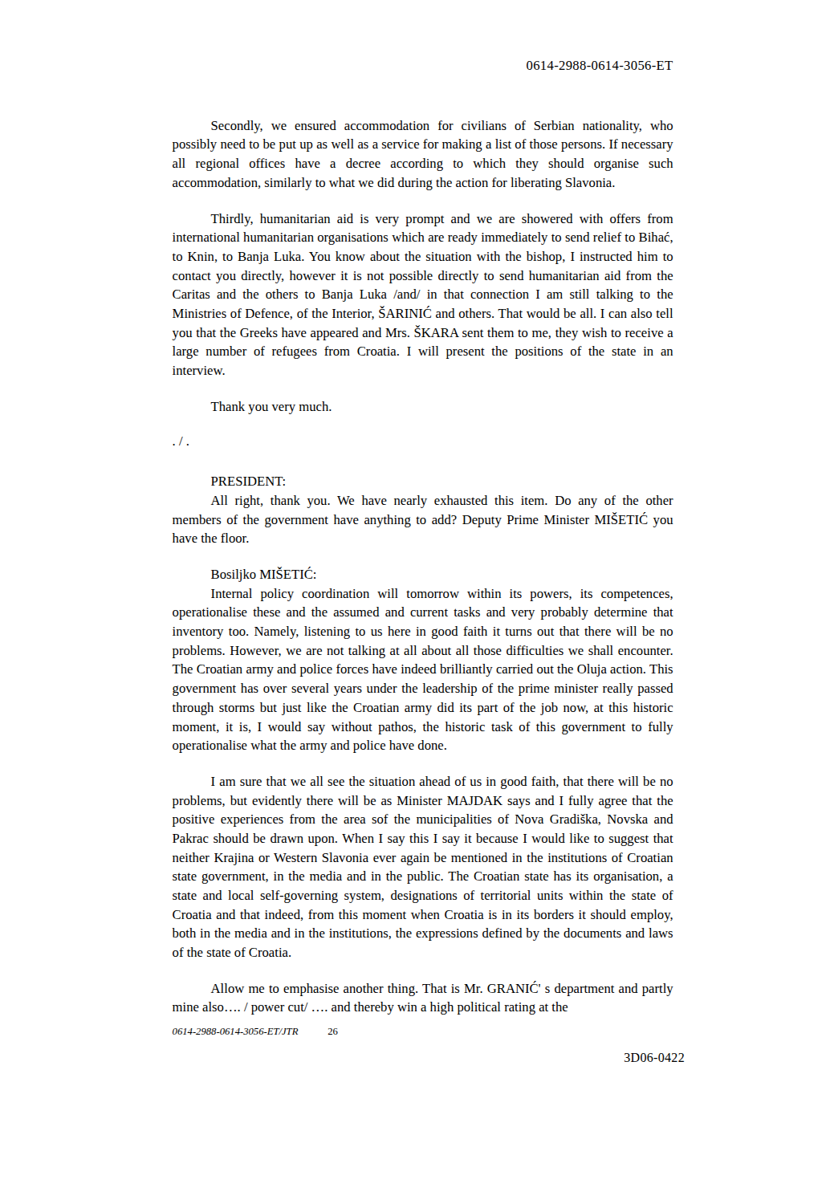0614-2988-0614-3056-ET
Secondly, we ensured accommodation for civilians of Serbian nationality, who possibly need to be put up as well as a service for making a list of those persons. If necessary all regional offices have a decree according to which they should organise such accommodation, similarly to what we did during the action for liberating Slavonia.
Thirdly, humanitarian aid is very prompt and we are showered with offers from international humanitarian organisations which are ready immediately to send relief to Bihać, to Knin, to Banja Luka. You know about the situation with the bishop, I instructed him to contact you directly, however it is not possible directly to send humanitarian aid from the Caritas and the others to Banja Luka /and/ in that connection I am still talking to the Ministries of Defence, of the Interior, ŠARINIĆ and others. That would be all. I can also tell you that the Greeks have appeared and Mrs. ŠKARA sent them to me, they wish to receive a large number of refugees from Croatia. I will present the positions of the state in an interview.
Thank you very much.
. / .
PRESIDENT:
All right, thank you. We have nearly exhausted this item. Do any of the other members of the government have anything to add? Deputy Prime Minister MIŠETIĆ you have the floor.
Bosiljko MIŠETIĆ:
Internal policy coordination will tomorrow within its powers, its competences, operationalise these and the assumed and current tasks and very probably determine that inventory too. Namely, listening to us here in good faith it turns out that there will be no problems. However, we are not talking at all about all those difficulties we shall encounter. The Croatian army and police forces have indeed brilliantly carried out the Oluja action. This government has over several years under the leadership of the prime minister really passed through storms but just like the Croatian army did its part of the job now, at this historic moment, it is, I would say without pathos, the historic task of this government to fully operationalise what the army and police have done.
I am sure that we all see the situation ahead of us in good faith, that there will be no problems, but evidently there will be as Minister MAJDAK says and I fully agree that the positive experiences from the area sof the municipalities of Nova Gradiška, Novska and Pakrac should be drawn upon. When I say this I say it because I would like to suggest that neither Krajina or Western Slavonia ever again be mentioned in the institutions of Croatian state government, in the media and in the public. The Croatian state has its organisation, a state and local self-governing system, designations of territorial units within the state of Croatia and that indeed, from this moment when Croatia is in its borders it should employ, both in the media and in the institutions, the expressions defined by the documents and laws of the state of Croatia.
Allow me to emphasise another thing. That is Mr. GRANIĆ' s department and partly mine also…. / power cut/ …. and thereby win a high political rating at the
0614-2988-0614-3056-ET/JTR 26
3D06-0422